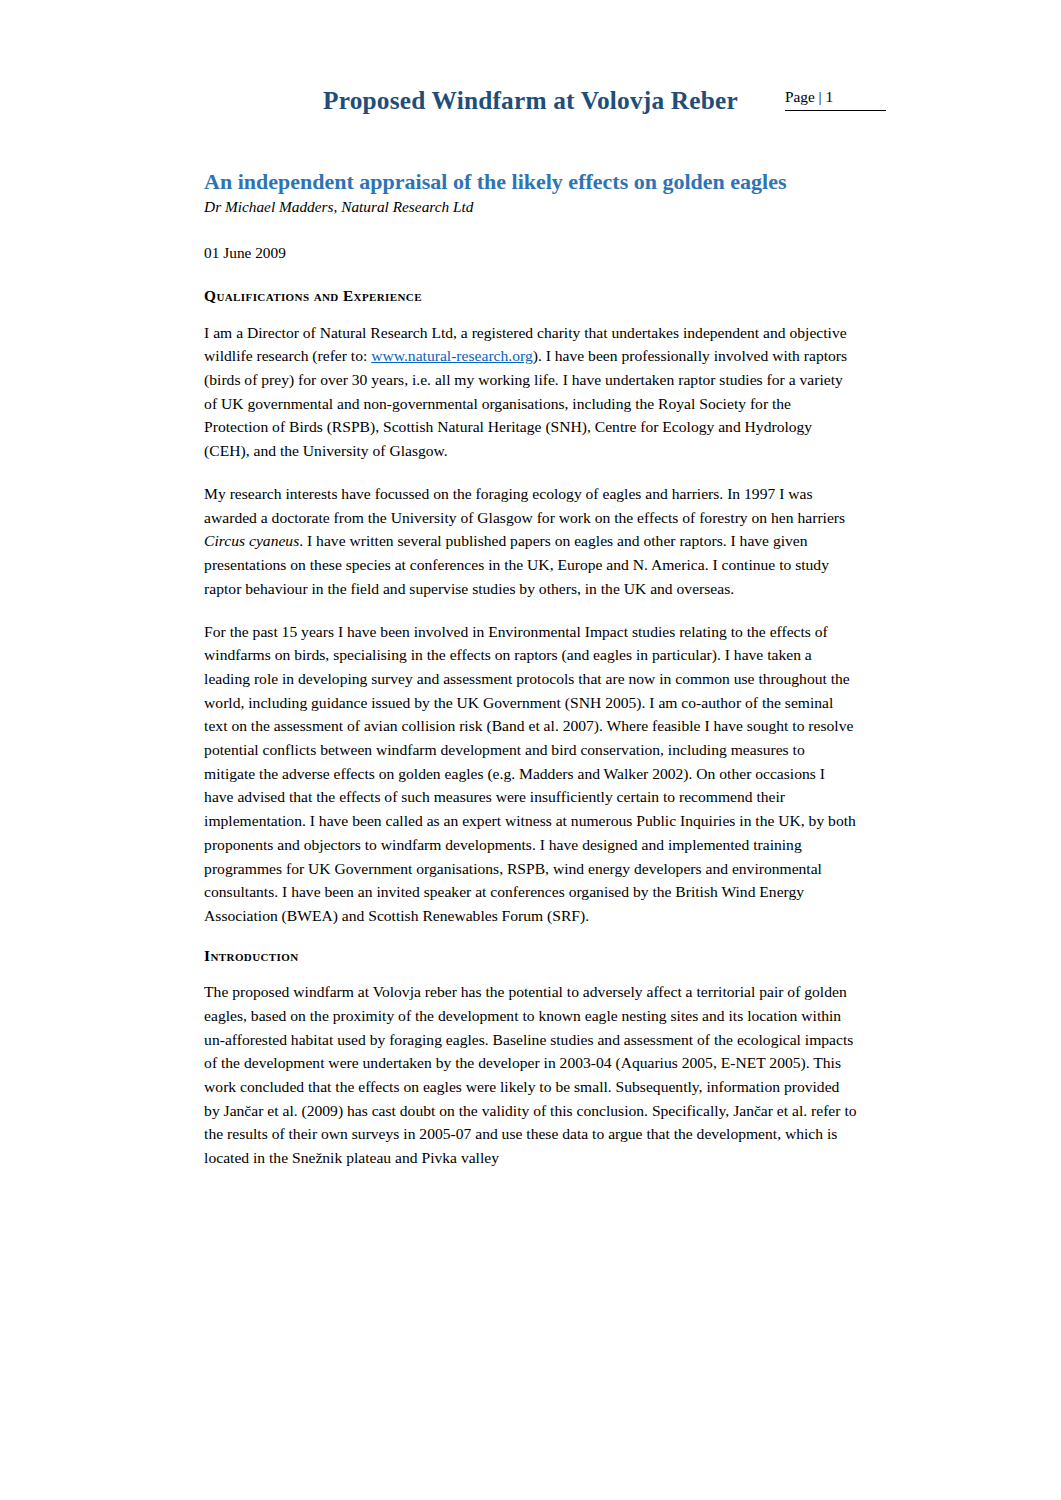Page | 1
Proposed Windfarm at Volovja Reber
An independent appraisal of the likely effects on golden eagles
Dr Michael Madders, Natural Research Ltd
01 June 2009
Qualifications and Experience
I am a Director of Natural Research Ltd, a registered charity that undertakes independent and objective wildlife research (refer to: www.natural-research.org). I have been professionally involved with raptors (birds of prey) for over 30 years, i.e. all my working life. I have undertaken raptor studies for a variety of UK governmental and non-governmental organisations, including the Royal Society for the Protection of Birds (RSPB), Scottish Natural Heritage (SNH), Centre for Ecology and Hydrology (CEH), and the University of Glasgow.
My research interests have focussed on the foraging ecology of eagles and harriers. In 1997 I was awarded a doctorate from the University of Glasgow for work on the effects of forestry on hen harriers Circus cyaneus. I have written several published papers on eagles and other raptors. I have given presentations on these species at conferences in the UK, Europe and N. America. I continue to study raptor behaviour in the field and supervise studies by others, in the UK and overseas.
For the past 15 years I have been involved in Environmental Impact studies relating to the effects of windfarms on birds, specialising in the effects on raptors (and eagles in particular). I have taken a leading role in developing survey and assessment protocols that are now in common use throughout the world, including guidance issued by the UK Government (SNH 2005). I am co-author of the seminal text on the assessment of avian collision risk (Band et al. 2007). Where feasible I have sought to resolve potential conflicts between windfarm development and bird conservation, including measures to mitigate the adverse effects on golden eagles (e.g. Madders and Walker 2002). On other occasions I have advised that the effects of such measures were insufficiently certain to recommend their implementation. I have been called as an expert witness at numerous Public Inquiries in the UK, by both proponents and objectors to windfarm developments. I have designed and implemented training programmes for UK Government organisations, RSPB, wind energy developers and environmental consultants. I have been an invited speaker at conferences organised by the British Wind Energy Association (BWEA) and Scottish Renewables Forum (SRF).
Introduction
The proposed windfarm at Volovja reber has the potential to adversely affect a territorial pair of golden eagles, based on the proximity of the development to known eagle nesting sites and its location within un-afforested habitat used by foraging eagles. Baseline studies and assessment of the ecological impacts of the development were undertaken by the developer in 2003-04 (Aquarius 2005, E-NET 2005). This work concluded that the effects on eagles were likely to be small. Subsequently, information provided by Jančar et al. (2009) has cast doubt on the validity of this conclusion. Specifically, Jančar et al. refer to the results of their own surveys in 2005-07 and use these data to argue that the development, which is located in the Snežnik plateau and Pivka valley